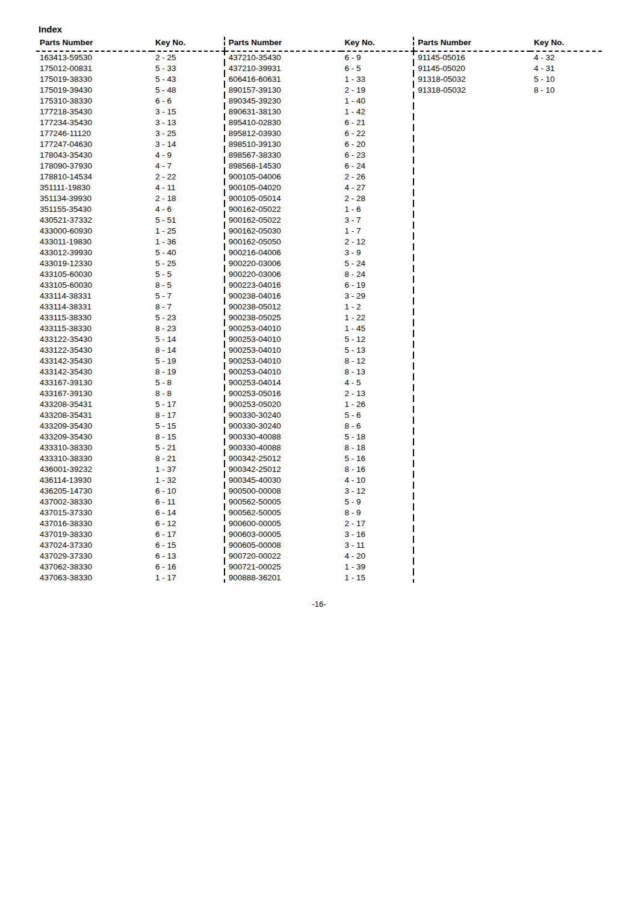Index
| Parts Number | Key No. | Parts Number | Key No. | Parts Number | Key No. |
| --- | --- | --- | --- | --- | --- |
| 163413-59530 | 2 - 25 | 437210-35430 | 6 - 9 | 91145-05016 | 4 - 32 |
| 175012-00831 | 5 - 33 | 437210-39931 | 6 - 5 | 91145-05020 | 4 - 31 |
| 175019-38330 | 5 - 43 | 606416-60631 | 1 - 33 | 91318-05032 | 5 - 10 |
| 175019-39430 | 5 - 48 | 890157-39130 | 2 - 19 | 91318-05032 | 8 - 10 |
| 175310-38330 | 6 - 6 | 890345-39230 | 1 - 40 | | |
| 177218-35430 | 3 - 15 | 890631-38130 | 1 - 42 | | |
| 177234-35430 | 3 - 13 | 895410-02830 | 6 - 21 | | |
| 177246-11120 | 3 - 25 | 895812-03930 | 6 - 22 | | |
| 177247-04630 | 3 - 14 | 898510-39130 | 6 - 20 | | |
| 178043-35430 | 4 - 9 | 898567-38330 | 6 - 23 | | |
| 178090-37930 | 4 - 7 | 898568-14530 | 6 - 24 | | |
| 178810-14534 | 2 - 22 | 900105-04006 | 2 - 26 | | |
| 351111-19830 | 4 - 11 | 900105-04020 | 4 - 27 | | |
| 351134-39930 | 2 - 18 | 900105-05014 | 2 - 28 | | |
| 351155-35430 | 4 - 6 | 900162-05022 | 1 - 6 | | |
| 430521-37332 | 5 - 51 | 900162-05022 | 3 - 7 | | |
| 433000-60930 | 1 - 25 | 900162-05030 | 1 - 7 | | |
| 433011-19830 | 1 - 36 | 900162-05050 | 2 - 12 | | |
| 433012-39930 | 5 - 40 | 900216-04006 | 3 - 9 | | |
| 433019-12330 | 5 - 25 | 900220-03006 | 5 - 24 | | |
| 433105-60030 | 5 - 5 | 900220-03006 | 8 - 24 | | |
| 433105-60030 | 8 - 5 | 900223-04016 | 6 - 19 | | |
| 433114-38331 | 5 - 7 | 900238-04016 | 3 - 29 | | |
| 433114-38331 | 8 - 7 | 900238-05012 | 1 - 2 | | |
| 433115-38330 | 5 - 23 | 900238-05025 | 1 - 22 | | |
| 433115-38330 | 8 - 23 | 900253-04010 | 1 - 45 | | |
| 433122-35430 | 5 - 14 | 900253-04010 | 5 - 12 | | |
| 433122-35430 | 8 - 14 | 900253-04010 | 5 - 13 | | |
| 433142-35430 | 5 - 19 | 900253-04010 | 8 - 12 | | |
| 433142-35430 | 8 - 19 | 900253-04010 | 8 - 13 | | |
| 433167-39130 | 5 - 8 | 900253-04014 | 4 - 5 | | |
| 433167-39130 | 8 - 8 | 900253-05016 | 2 - 13 | | |
| 433208-35431 | 5 - 17 | 900253-05020 | 1 - 26 | | |
| 433208-35431 | 8 - 17 | 900330-30240 | 5 - 6 | | |
| 433209-35430 | 5 - 15 | 900330-30240 | 8 - 6 | | |
| 433209-35430 | 8 - 15 | 900330-40088 | 5 - 18 | | |
| 433310-38330 | 5 - 21 | 900330-40088 | 8 - 18 | | |
| 433310-38330 | 8 - 21 | 900342-25012 | 5 - 16 | | |
| 436001-39232 | 1 - 37 | 900342-25012 | 8 - 16 | | |
| 436114-13930 | 1 - 32 | 900345-40030 | 4 - 10 | | |
| 436205-14730 | 6 - 10 | 900500-00008 | 3 - 12 | | |
| 437002-38330 | 6 - 11 | 900562-50005 | 5 - 9 | | |
| 437015-37330 | 6 - 14 | 900562-50005 | 8 - 9 | | |
| 437016-38330 | 6 - 12 | 900600-00005 | 2 - 17 | | |
| 437019-38330 | 6 - 17 | 900603-00005 | 3 - 16 | | |
| 437024-37330 | 6 - 15 | 900605-00008 | 3 - 11 | | |
| 437029-37330 | 6 - 13 | 900720-00022 | 4 - 20 | | |
| 437062-38330 | 6 - 16 | 900721-00025 | 1 - 39 | | |
| 437063-38330 | 1 - 17 | 900888-36201 | 1 - 15 | | |
-16-